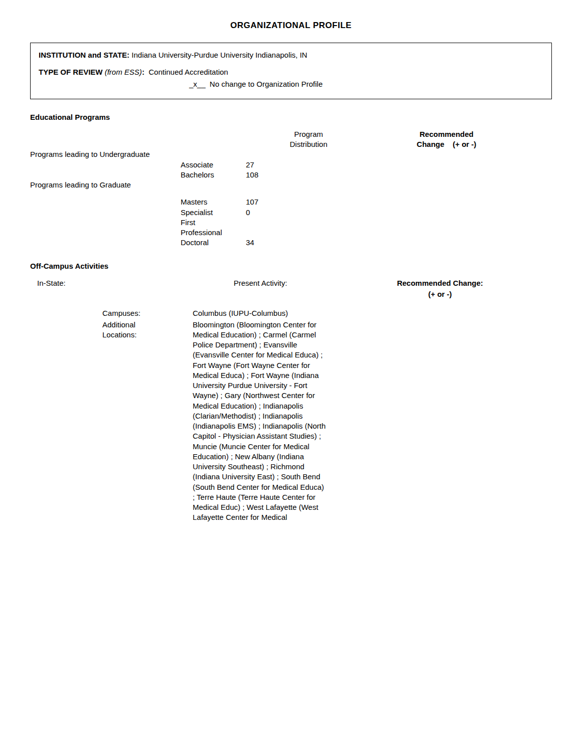ORGANIZATIONAL PROFILE
INSTITUTION and STATE: Indiana University-Purdue University Indianapolis, IN
TYPE OF REVIEW (from ESS): Continued Accreditation _x__ No change to Organization Profile
Educational Programs
| | | | Program | Recommended |
| | | | Distribution | Change (+ or -) |
| Programs leading to Undergraduate | | | | |
| | Associate | 27 | | |
| | Bachelors | 108 | | |
| Programs leading to Graduate | | | | |
| | Masters | 107 | | |
| | Specialist | 0 | | |
| | First | | | |
| | Professional | | | |
| | Doctoral | 34 | | |
Off-Campus Activities
| In-State: | | Present Activity: | Recommended Change: |
| | | | (+ or -) |
| | Campuses: | Columbus (IUPU-Columbus) | |
| | Additional Locations: | Bloomington (Bloomington Center for Medical Education) ; Carmel (Carmel Police Department) ; Evansville (Evansville Center for Medical Educa) ; Fort Wayne (Fort Wayne Center for Medical Educa) ; Fort Wayne (Indiana University Purdue University - Fort Wayne) ; Gary (Northwest Center for Medical Education) ; Indianapolis (Clarian/Methodist) ; Indianapolis (Indianapolis EMS) ; Indianapolis (North Capitol - Physician Assistant Studies) ; Muncie (Muncie Center for Medical Education) ; New Albany (Indiana University Southeast) ; Richmond (Indiana University East) ; South Bend (South Bend Center for Medical Educa) ; Terre Haute (Terre Haute Center for Medical Educ) ; West Lafayette (West Lafayette Center for Medical | |